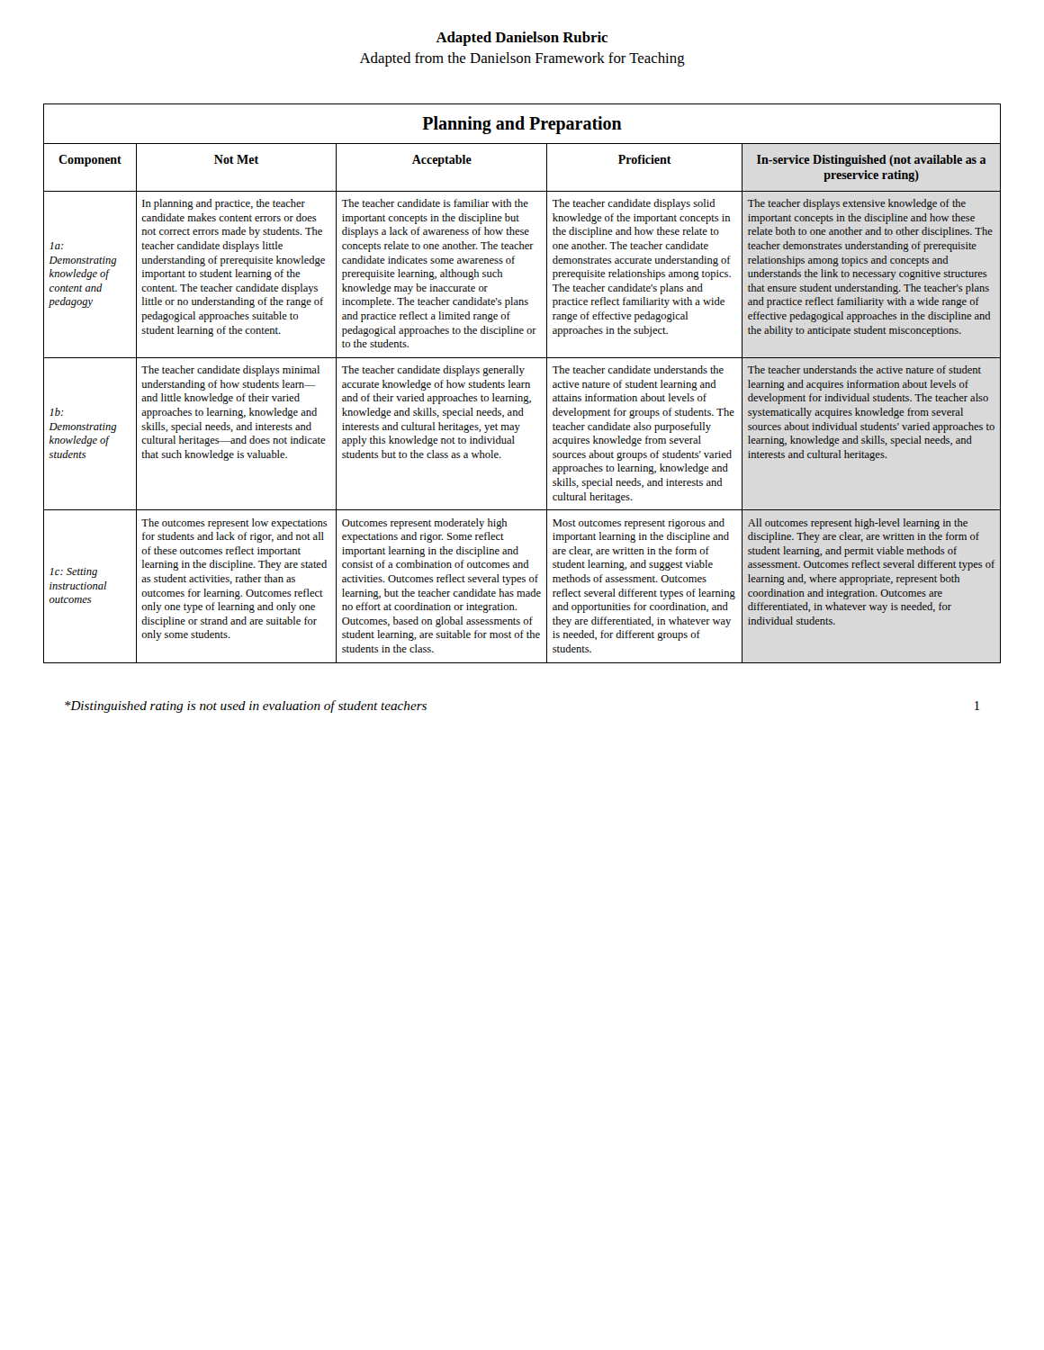Adapted Danielson Rubric
Adapted from the Danielson Framework for Teaching
Planning and Preparation
| Component | Not Met | Acceptable | Proficient | In-service Distinguished (not available as a preservice rating) |
| --- | --- | --- | --- | --- |
| 1a: Demonstrating knowledge of content and pedagogy | In planning and practice, the teacher candidate makes content errors or does not correct errors made by students. The teacher candidate displays little understanding of prerequisite knowledge important to student learning of the content. The teacher candidate displays little or no understanding of the range of pedagogical approaches suitable to student learning of the content. | The teacher candidate is familiar with the important concepts in the discipline but displays a lack of awareness of how these concepts relate to one another. The teacher candidate indicates some awareness of prerequisite learning, although such knowledge may be inaccurate or incomplete. The teacher candidate's plans and practice reflect a limited range of pedagogical approaches to the discipline or to the students. | The teacher candidate displays solid knowledge of the important concepts in the discipline and how these relate to one another. The teacher candidate demonstrates accurate understanding of prerequisite relationships among topics. The teacher candidate's plans and practice reflect familiarity with a wide range of effective pedagogical approaches in the subject. | The teacher displays extensive knowledge of the important concepts in the discipline and how these relate both to one another and to other disciplines. The teacher demonstrates understanding of prerequisite relationships among topics and concepts and understands the link to necessary cognitive structures that ensure student understanding. The teacher's plans and practice reflect familiarity with a wide range of effective pedagogical approaches in the discipline and the ability to anticipate student misconceptions. |
| 1b: Demonstrating knowledge of students | The teacher candidate displays minimal understanding of how students learn—and little knowledge of their varied approaches to learning, knowledge and skills, special needs, and interests and cultural heritages—and does not indicate that such knowledge is valuable. | The teacher candidate displays generally accurate knowledge of how students learn and of their varied approaches to learning, knowledge and skills, special needs, and interests and cultural heritages, yet may apply this knowledge not to individual students but to the class as a whole. | The teacher candidate understands the active nature of student learning and attains information about levels of development for groups of students. The teacher candidate also purposefully acquires knowledge from several sources about groups of students' varied approaches to learning, knowledge and skills, special needs, and interests and cultural heritages. | The teacher understands the active nature of student learning and acquires information about levels of development for individual students. The teacher also systematically acquires knowledge from several sources about individual students' varied approaches to learning, knowledge and skills, special needs, and interests and cultural heritages. |
| 1c: Setting instructional outcomes | The outcomes represent low expectations for students and lack of rigor, and not all of these outcomes reflect important learning in the discipline. They are stated as student activities, rather than as outcomes for learning. Outcomes reflect only one type of learning and only one discipline or strand and are suitable for only some students. | Outcomes represent moderately high expectations and rigor. Some reflect important learning in the discipline and consist of a combination of outcomes and activities. Outcomes reflect several types of learning, but the teacher candidate has made no effort at coordination or integration. Outcomes, based on global assessments of student learning, are suitable for most of the students in the class. | Most outcomes represent rigorous and important learning in the discipline and are clear, are written in the form of student learning, and suggest viable methods of assessment. Outcomes reflect several different types of learning and opportunities for coordination, and they are differentiated, in whatever way is needed, for different groups of students. | All outcomes represent high-level learning in the discipline. They are clear, are written in the form of student learning, and permit viable methods of assessment. Outcomes reflect several different types of learning and, where appropriate, represent both coordination and integration. Outcomes are differentiated, in whatever way is needed, for individual students. |
*Distinguished rating is not used in evaluation of student teachers 1